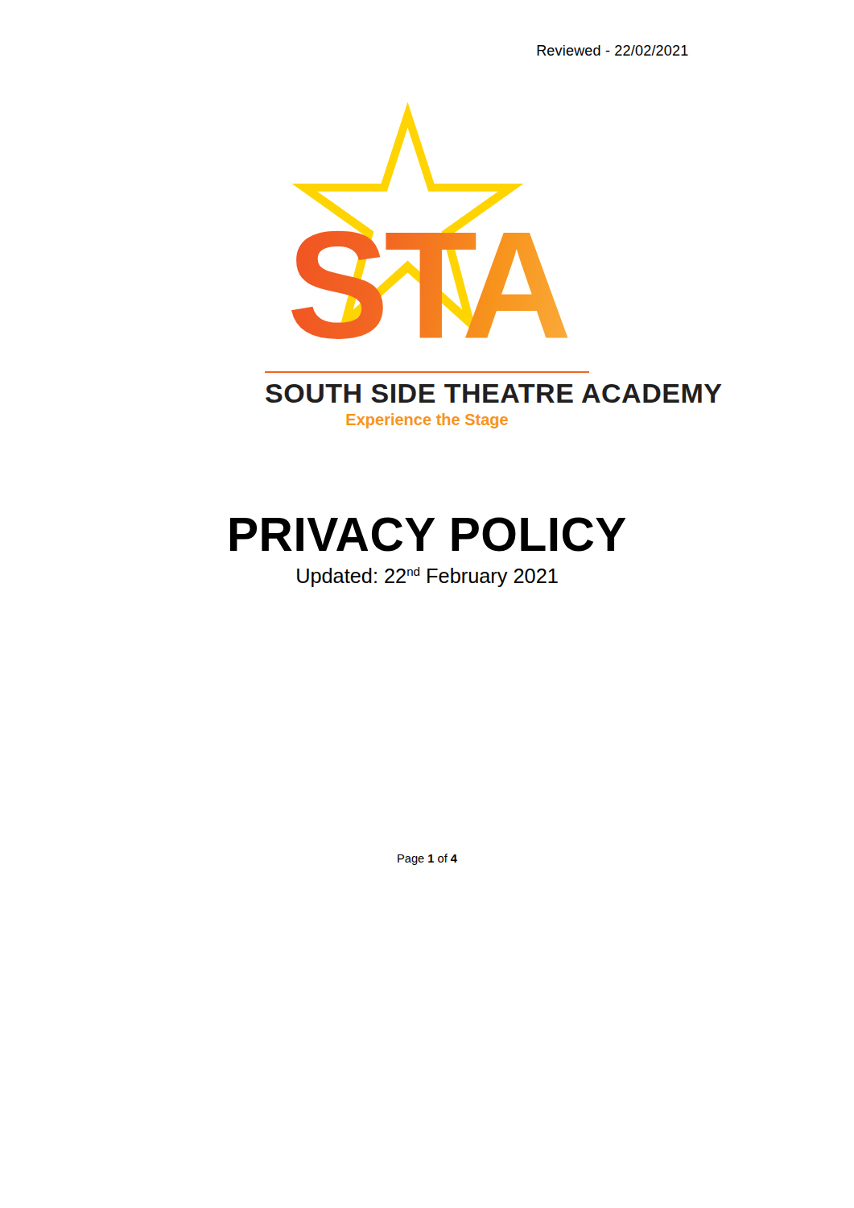Reviewed - 22/02/2021
STA
SOUTH SIDE THEATRE ACADEMY
Experience the Stage
PRIVACY POLICY
Updated: 22nd February 2021
Page 1 of 4